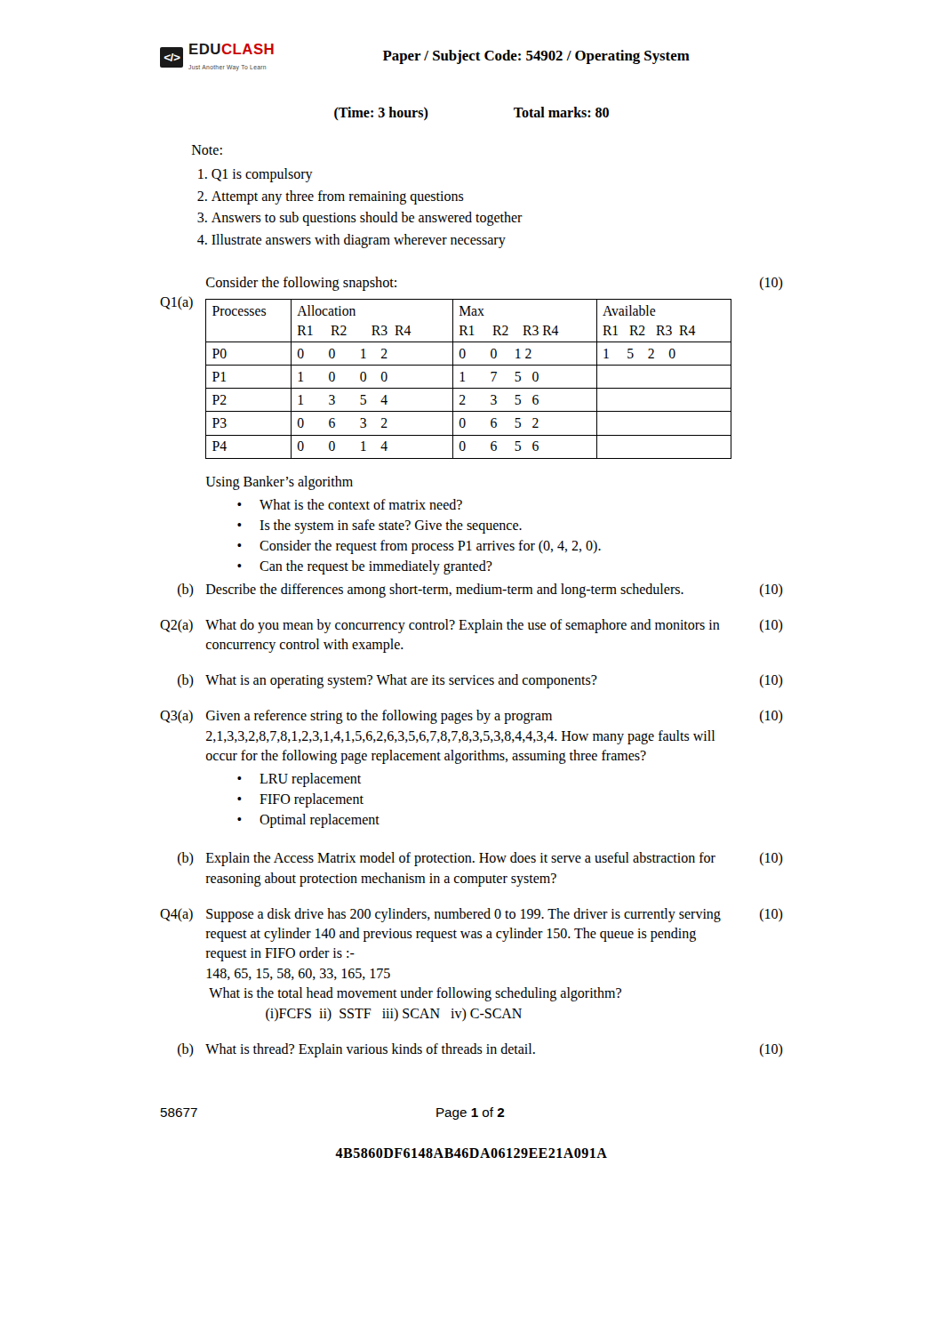</> EDU CLASH
Just Another Way To Learn
Paper / Subject Code: 54902 / Operating System
(Time: 3 hours) Total marks: 80
Note:
Q1 is compulsory
Attempt any three from remaining questions
Answers to sub questions should be answered together
Illustrate answers with diagram wherever necessary
Q1(a)
Consider the following snapshot:
| Processes | Allocation R1 R2 R3 R4 | Max R1 R2 R3 R4 | Available R1 R2 R3 R4 |
| --- | --- | --- | --- |
| P0 | 0 0 1 2 | 0 0 1 2 | 1 5 2 0 |
| P1 | 1 0 0 0 | 1 7 5 0 | |
| P2 | 1 3 5 4 | 2 3 5 6 | |
| P3 | 0 6 3 2 | 0 6 5 2 | |
| P4 | 0 0 1 4 | 0 6 5 6 | |
Using Banker’s algorithm
What is the context of matrix need?
Is the system in safe state? Give the sequence.
Consider the request from process P1 arrives for (0, 4, 2, 0).
Can the request be immediately granted?
(10)
(b)
Describe the differences among short-term, medium-term and long-term schedulers.
(10)
Q2(a)
What do you mean by concurrency control? Explain the use of semaphore and monitors in concurrency control with example.
(10)
(b)
What is an operating system? What are its services and components?
(10)
Q3(a)
Given a reference string to the following pages by a program 2,1,3,3,2,8,7,8,1,2,3,1,4,1,5,6,2,6,3,5,6,7,8,7,8,3,5,3,8,4,4,3,4. How many page faults will occur for the following page replacement algorithms, assuming three frames?
LRU replacement
FIFO replacement
Optimal replacement
(10)
(b)
Explain the Access Matrix model of protection. How does it serve a useful abstraction for reasoning about protection mechanism in a computer system?
(10)
Q4(a)
Suppose a disk drive has 200 cylinders, numbered 0 to 199. The driver is currently serving request at cylinder 140 and previous request was a cylinder 150. The queue is pending request in FIFO order is :-
148, 65, 15, 58, 60, 33, 165, 175
What is the total head movement under following scheduling algorithm?
(i)FCFS ii) SSTF iii) SCAN iv) C-SCAN
(10)
(b)
What is thread? Explain various kinds of threads in detail.
(10)
58677
Page 1 of 2
4B5860DF6148AB46DA06129EE21A091A